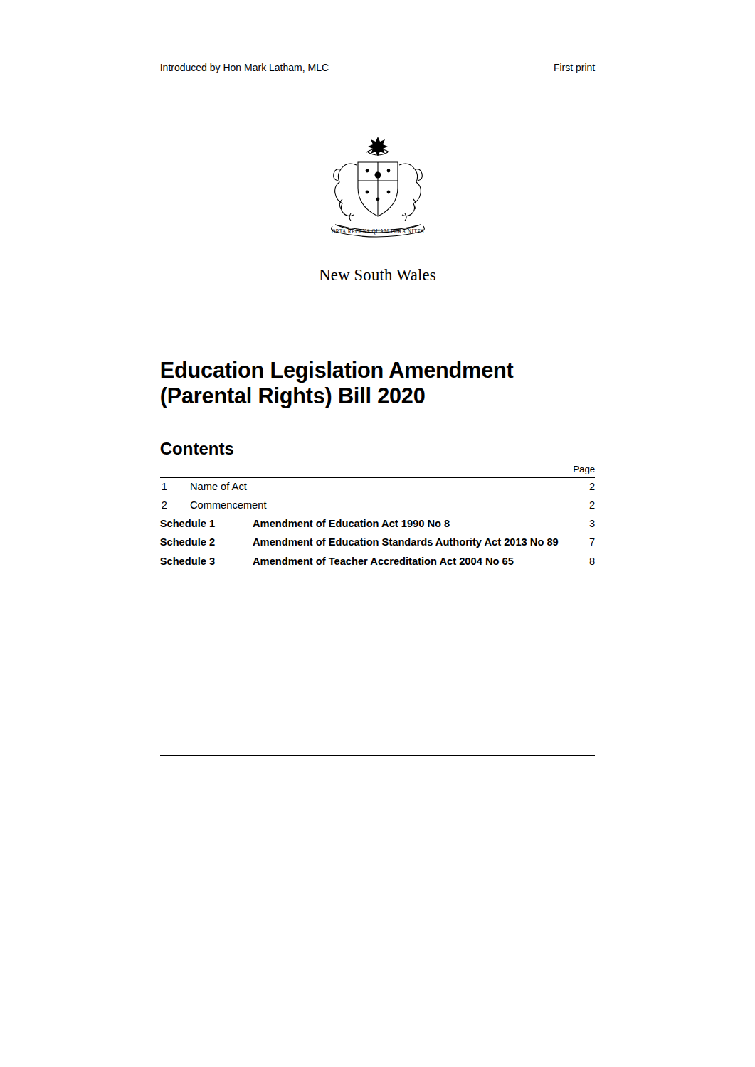Introduced by Hon Mark Latham, MLC
First print
ORTA RECENS QUAM PURA NITES
New South Wales
Education Legislation Amendment (Parental Rights) Bill 2020
Contents
| | Page |
| --- | --- |
| 1 | Name of Act | 2 |
| 2 | Commencement | 2 |
| Schedule 1 | Amendment of Education Act 1990 No 8 | 3 |
| Schedule 2 | Amendment of Education Standards Authority Act 2013 No 89 | 7 |
| Schedule 3 | Amendment of Teacher Accreditation Act 2004 No 65 | 8 |